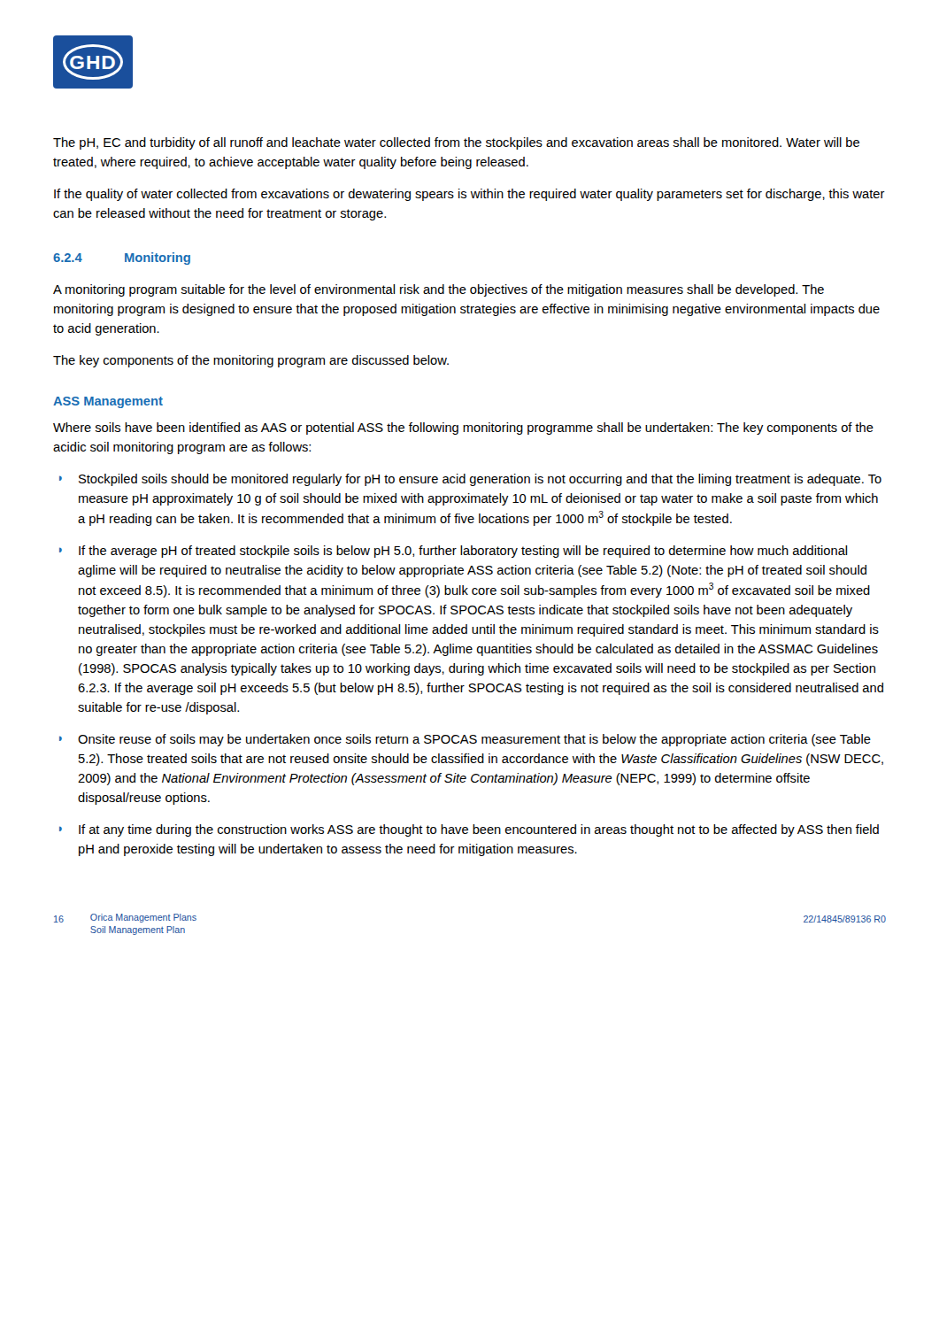GHD
The pH, EC and turbidity of all runoff and leachate water collected from the stockpiles and excavation areas shall be monitored. Water will be treated, where required, to achieve acceptable water quality before being released.
If the quality of water collected from excavations or dewatering spears is within the required water quality parameters set for discharge, this water can be released without the need for treatment or storage.
6.2.4 Monitoring
A monitoring program suitable for the level of environmental risk and the objectives of the mitigation measures shall be developed. The monitoring program is designed to ensure that the proposed mitigation strategies are effective in minimising negative environmental impacts due to acid generation.
The key components of the monitoring program are discussed below.
ASS Management
Where soils have been identified as AAS or potential ASS the following monitoring programme shall be undertaken: The key components of the acidic soil monitoring program are as follows:
Stockpiled soils should be monitored regularly for pH to ensure acid generation is not occurring and that the liming treatment is adequate. To measure pH approximately 10 g of soil should be mixed with approximately 10 mL of deionised or tap water to make a soil paste from which a pH reading can be taken. It is recommended that a minimum of five locations per 1000 m3 of stockpile be tested.
If the average pH of treated stockpile soils is below pH 5.0, further laboratory testing will be required to determine how much additional aglime will be required to neutralise the acidity to below appropriate ASS action criteria (see Table 5.2) (Note: the pH of treated soil should not exceed 8.5). It is recommended that a minimum of three (3) bulk core soil sub-samples from every 1000 m3 of excavated soil be mixed together to form one bulk sample to be analysed for SPOCAS. If SPOCAS tests indicate that stockpiled soils have not been adequately neutralised, stockpiles must be re-worked and additional lime added until the minimum required standard is meet. This minimum standard is no greater than the appropriate action criteria (see Table 5.2). Aglime quantities should be calculated as detailed in the ASSMAC Guidelines (1998). SPOCAS analysis typically takes up to 10 working days, during which time excavated soils will need to be stockpiled as per Section 6.2.3. If the average soil pH exceeds 5.5 (but below pH 8.5), further SPOCAS testing is not required as the soil is considered neutralised and suitable for re-use /disposal.
Onsite reuse of soils may be undertaken once soils return a SPOCAS measurement that is below the appropriate action criteria (see Table 5.2). Those treated soils that are not reused onsite should be classified in accordance with the Waste Classification Guidelines (NSW DECC, 2009) and the National Environment Protection (Assessment of Site Contamination) Measure (NEPC, 1999) to determine offsite disposal/reuse options.
If at any time during the construction works ASS are thought to have been encountered in areas thought not to be affected by ASS then field pH and peroxide testing will be undertaken to assess the need for mitigation measures.
16
Orica Management Plans
Soil Management Plan
22/14845/89136 R0